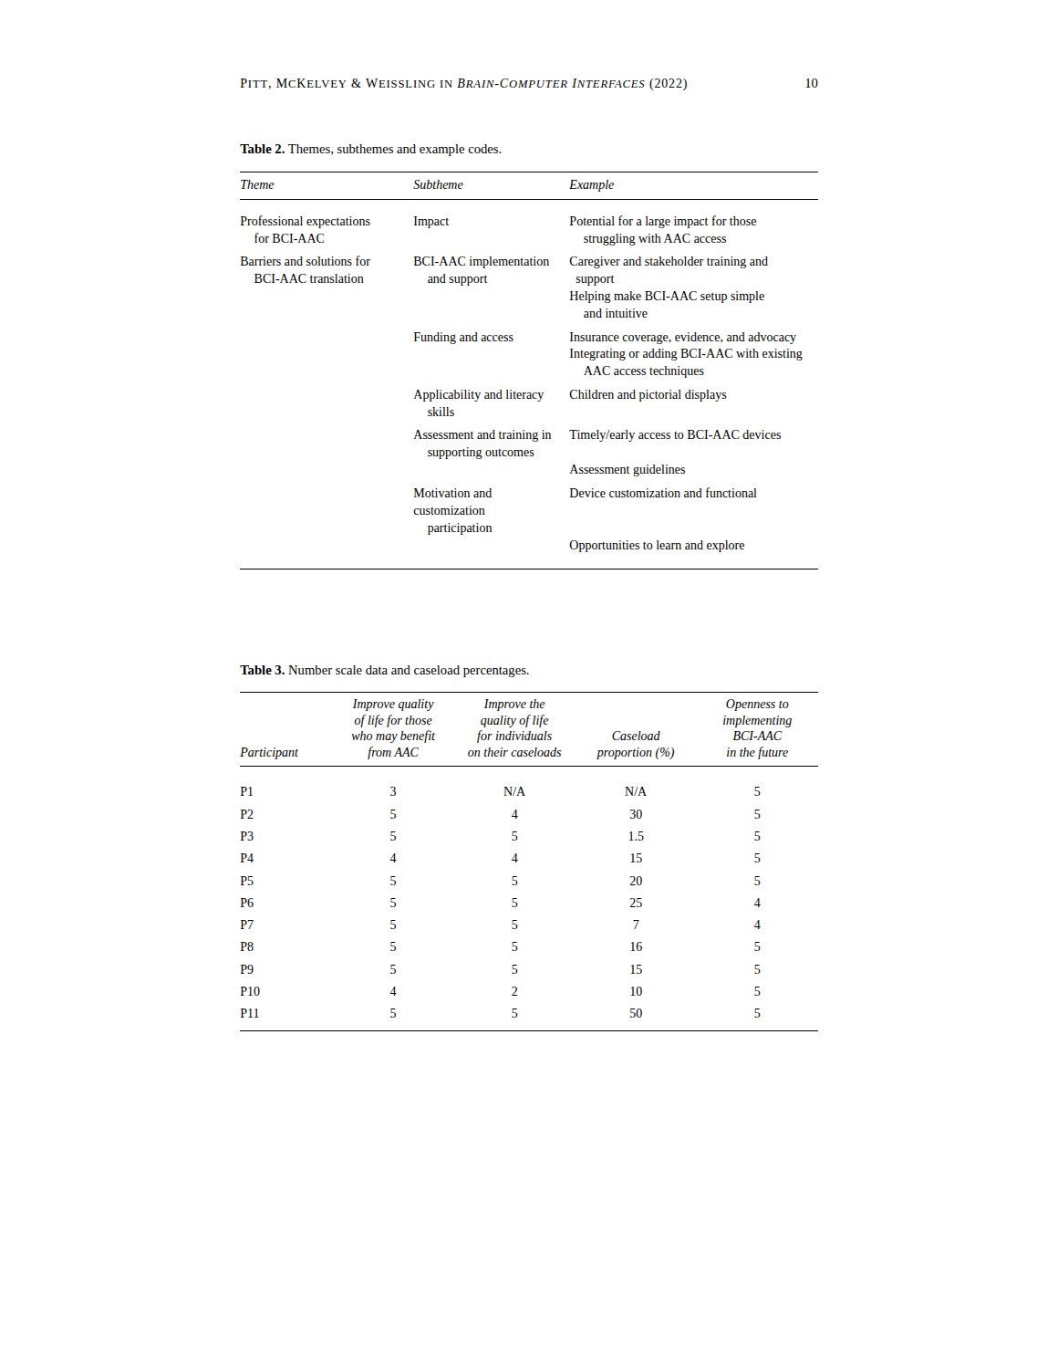PITT, MCKELVEY & WEISSLING IN BRAIN-COMPUTER INTERFACES (2022)
10
Table 2. Themes, subthemes and example codes.
| Theme | Subtheme | Example |
| --- | --- | --- |
| Professional expectations for BCI-AAC | Impact | Potential for a large impact for those struggling with AAC access |
| Barriers and solutions for BCI-AAC translation | BCI-AAC implementation and support | Caregiver and stakeholder training and support Helping make BCI-AAC setup simple and intuitive |
| | Funding and access | Insurance coverage, evidence, and advocacy Integrating or adding BCI-AAC with existing AAC access techniques |
| | Applicability and literacy skills | Children and pictorial displays |
| | Assessment and training in supporting outcomes | Timely/early access to BCI-AAC devices Assessment guidelines |
| | Motivation and customization participation | Device customization and functional Opportunities to learn and explore |
Table 3. Number scale data and caseload percentages.
| Participant | Improve quality of life for those who may benefit from AAC | Improve the quality of life for individuals on their caseloads | Caseload proportion (%) | Openness to implementing BCI-AAC in the future |
| --- | --- | --- | --- | --- |
| P1 | 3 | N/A | N/A | 5 |
| P2 | 5 | 4 | 30 | 5 |
| P3 | 5 | 5 | 1.5 | 5 |
| P4 | 4 | 4 | 15 | 5 |
| P5 | 5 | 5 | 20 | 5 |
| P6 | 5 | 5 | 25 | 4 |
| P7 | 5 | 5 | 7 | 4 |
| P8 | 5 | 5 | 16 | 5 |
| P9 | 5 | 5 | 15 | 5 |
| P10 | 4 | 2 | 10 | 5 |
| P11 | 5 | 5 | 50 | 5 |